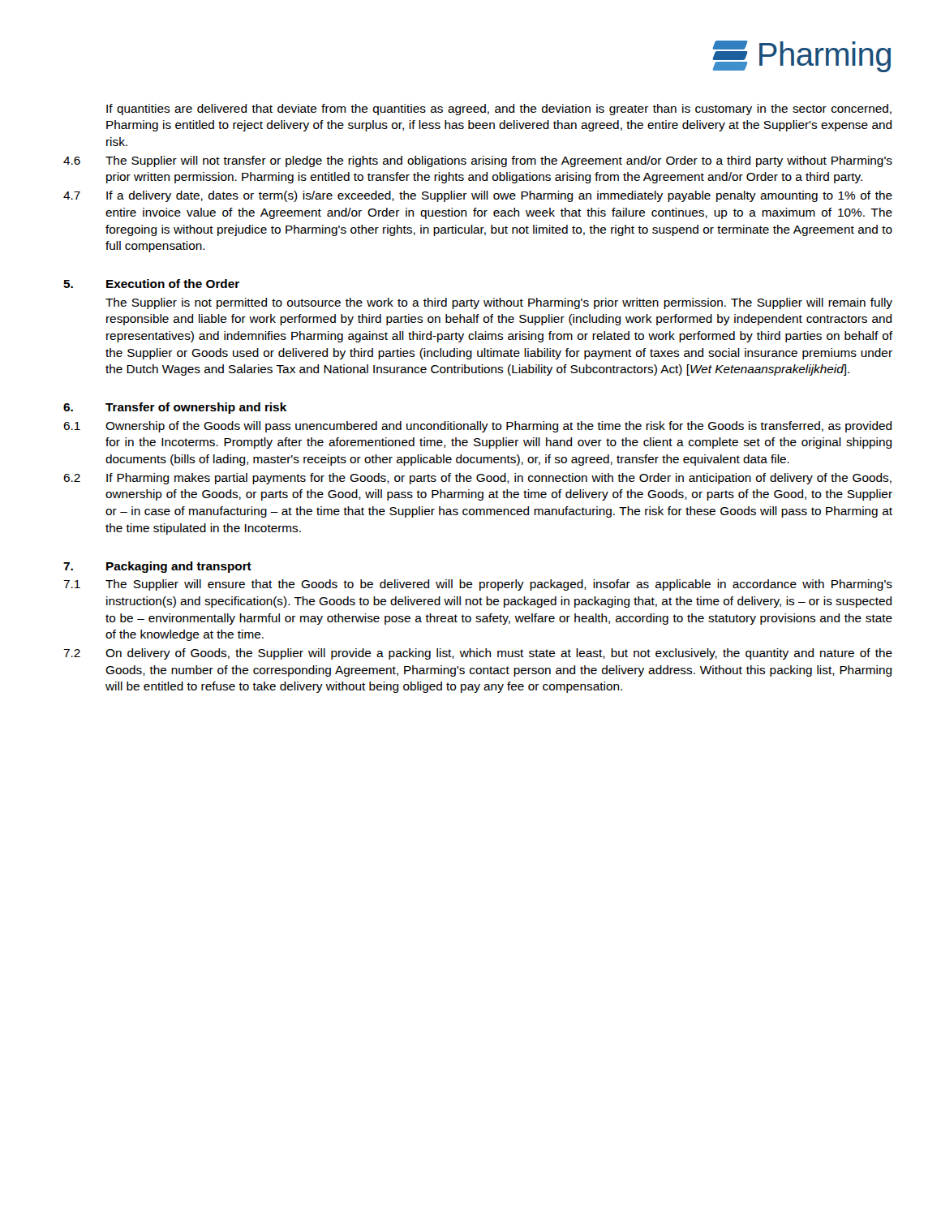Pharming
If quantities are delivered that deviate from the quantities as agreed, and the deviation is greater than is customary in the sector concerned, Pharming is entitled to reject delivery of the surplus or, if less has been delivered than agreed, the entire delivery at the Supplier's expense and risk.
4.6
The Supplier will not transfer or pledge the rights and obligations arising from the Agreement and/or Order to a third party without Pharming's prior written permission. Pharming is entitled to transfer the rights and obligations arising from the Agreement and/or Order to a third party.
4.7
If a delivery date, dates or term(s) is/are exceeded, the Supplier will owe Pharming an immediately payable penalty amounting to 1% of the entire invoice value of the Agreement and/or Order in question for each week that this failure continues, up to a maximum of 10%. The foregoing is without prejudice to Pharming's other rights, in particular, but not limited to, the right to suspend or terminate the Agreement and to full compensation.
5.
Execution of the Order
The Supplier is not permitted to outsource the work to a third party without Pharming's prior written permission. The Supplier will remain fully responsible and liable for work performed by third parties on behalf of the Supplier (including work performed by independent contractors and representatives) and indemnifies Pharming against all third-party claims arising from or related to work performed by third parties on behalf of the Supplier or Goods used or delivered by third parties (including ultimate liability for payment of taxes and social insurance premiums under the Dutch Wages and Salaries Tax and National Insurance Contributions (Liability of Subcontractors) Act) [Wet Ketenaansprakelijkheid].
6.
Transfer of ownership and risk
6.1
Ownership of the Goods will pass unencumbered and unconditionally to Pharming at the time the risk for the Goods is transferred, as provided for in the Incoterms. Promptly after the aforementioned time, the Supplier will hand over to the client a complete set of the original shipping documents (bills of lading, master's receipts or other applicable documents), or, if so agreed, transfer the equivalent data file.
6.2
If Pharming makes partial payments for the Goods, or parts of the Good, in connection with the Order in anticipation of delivery of the Goods, ownership of the Goods, or parts of the Good, will pass to Pharming at the time of delivery of the Goods, or parts of the Good, to the Supplier or – in case of manufacturing – at the time that the Supplier has commenced manufacturing. The risk for these Goods will pass to Pharming at the time stipulated in the Incoterms.
7.
Packaging and transport
7.1
The Supplier will ensure that the Goods to be delivered will be properly packaged, insofar as applicable in accordance with Pharming's instruction(s) and specification(s). The Goods to be delivered will not be packaged in packaging that, at the time of delivery, is – or is suspected to be – environmentally harmful or may otherwise pose a threat to safety, welfare or health, according to the statutory provisions and the state of the knowledge at the time.
7.2
On delivery of Goods, the Supplier will provide a packing list, which must state at least, but not exclusively, the quantity and nature of the Goods, the number of the corresponding Agreement, Pharming's contact person and the delivery address. Without this packing list, Pharming will be entitled to refuse to take delivery without being obliged to pay any fee or compensation.